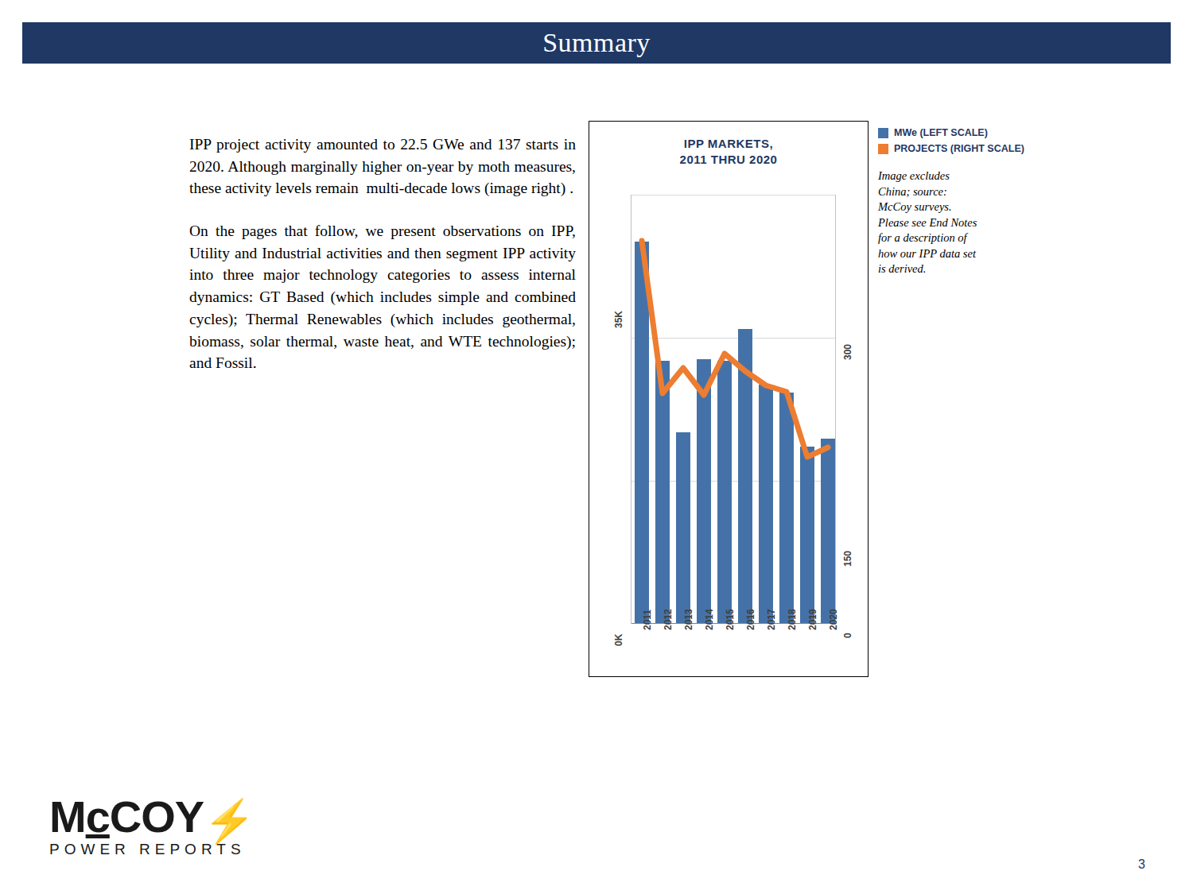Summary
IPP project activity amounted to 22.5 GWe and 137 starts in 2020. Although marginally higher on-year by moth measures, these activity levels remain multi-decade lows (image right) .
On the pages that follow, we present observations on IPP, Utility and Industrial activities and then segment IPP activity into three major technology categories to assess internal dynamics: GT Based (which includes simple and combined cycles); Thermal Renewables (which includes geothermal, biomass, solar thermal, waste heat, and WTE technologies); and Fossil.
IPP MARKETS,
2011 THRU 2020
35K
0K
300
150
0
2011 2012 2013 2014 2015 2016 2017 2018 2019 2020
MWe (LEFT SCALE)
PROJECTS (RIGHT SCALE)
Image excludes China; source: McCoy surveys. Please see End Notes for a description of how our IPP data set is derived.
Mc COY⚡
POWER REPORTS
3